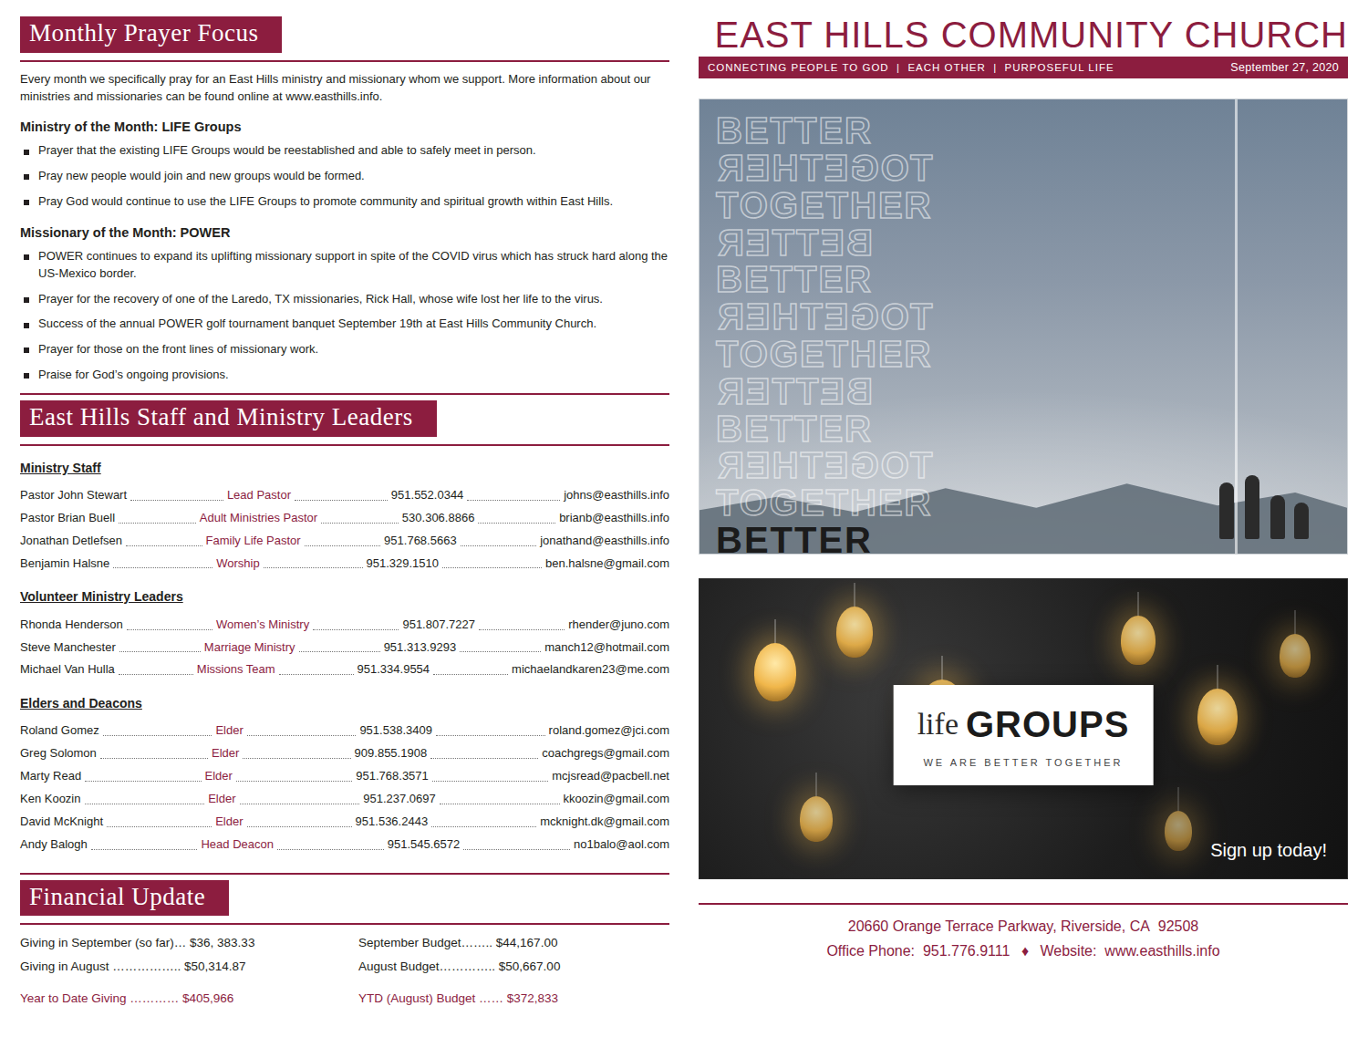Monthly Prayer Focus
Every month we specifically pray for an East Hills ministry and missionary whom we support. More information about our ministries and missionaries can be found online at www.easthills.info.
Ministry of the Month: LIFE Groups
Prayer that the existing LIFE Groups would be reestablished and able to safely meet in person.
Pray new people would join and new groups would be formed.
Pray God would continue to use the LIFE Groups to promote community and spiritual growth within East Hills.
Missionary of the Month: POWER
POWER continues to expand its uplifting missionary support in spite of the COVID virus which has struck hard along the US-Mexico border.
Prayer for the recovery of one of the Laredo, TX missionaries, Rick Hall, whose wife lost her life to the virus.
Success of the annual POWER golf tournament banquet September 19th at East Hills Community Church.
Prayer for those on the front lines of missionary work.
Praise for God’s ongoing provisions.
East Hills Staff and Ministry Leaders
Ministry Staff
Pastor John Stewart Lead Pastor 951.552.0344 johns@easthills.info
Pastor Brian Buell Adult Ministries Pastor 530.306.8866 brianb@easthills.info
Jonathan Detlefsen Family Life Pastor 951.768.5663 jonathand@easthills.info
Benjamin Halsne Worship 951.329.1510 ben.halsne@gmail.com
Volunteer Ministry Leaders
Rhonda Henderson Women’s Ministry 951.807.7227 rhender@juno.com
Steve Manchester Marriage Ministry 951.313.9293 manch12@hotmail.com
Michael Van Hulla Missions Team 951.334.9554 michaelandkaren23@me.com
Elders and Deacons
Roland Gomez Elder 951.538.3409 roland.gomez@jci.com
Greg Solomon Elder 909.855.1908 coachgregs@gmail.com
Marty Read Elder 951.768.3571 mcjsread@pacbell.net
Ken Koozin Elder 951.237.0697 kkoozin@gmail.com
David McKnight Elder 951.536.2443 mcknight.dk@gmail.com
Andy Balogh Head Deacon 951.545.6572 no1balo@aol.com
Financial Update
Giving in September (so far)… $36, 383.33
September Budget…….. $44,167.00
Giving in August …………….. $50,314.87
August Budget………….. $50,667.00
Year to Date Giving ………… $405,966
YTD (August) Budget …… $372,833
EAST HILLS COMMUNITY CHURCH
Connecting People to God | Each Other | Purposeful Life September 27, 2020
BETTER
TOGETHER
TOGETHER
BETTER
BETTER
TOGETHER
TOGETHER
BETTER
BETTER
TOGETHER
TOGETHER
BETTER
TOGETHER
BETTER
TOGETHER
TOGETHER
life GROUPS
We are better together
Sign up today!
20660 Orange Terrace Parkway, Riverside, CA 92508
Office Phone: 951.776.9111 ♦ Website: www.easthills.info